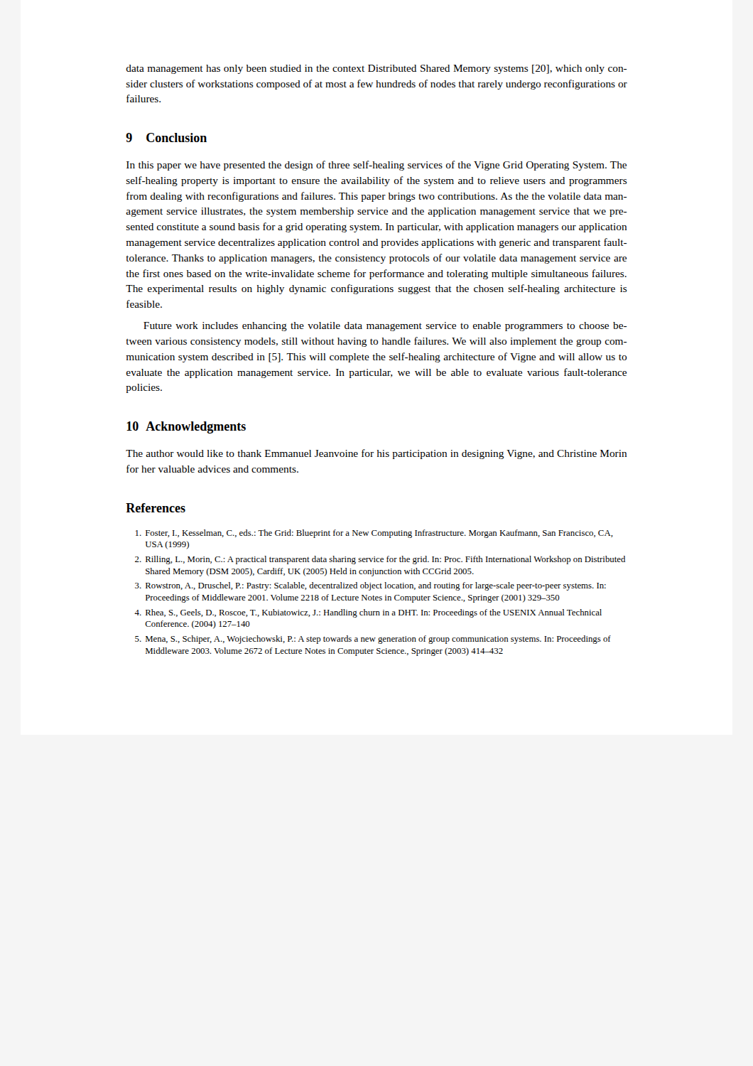data management has only been studied in the context Distributed Shared Memory systems [20], which only consider clusters of workstations composed of at most a few hundreds of nodes that rarely undergo reconfigurations or failures.
9 Conclusion
In this paper we have presented the design of three self-healing services of the Vigne Grid Operating System. The self-healing property is important to ensure the availability of the system and to relieve users and programmers from dealing with reconfigurations and failures. This paper brings two contributions. As the the volatile data management service illustrates, the system membership service and the application management service that we presented constitute a sound basis for a grid operating system. In particular, with application managers our application management service decentralizes application control and provides applications with generic and transparent fault-tolerance. Thanks to application managers, the consistency protocols of our volatile data management service are the first ones based on the write-invalidate scheme for performance and tolerating multiple simultaneous failures. The experimental results on highly dynamic configurations suggest that the chosen self-healing architecture is feasible.
Future work includes enhancing the volatile data management service to enable programmers to choose between various consistency models, still without having to handle failures. We will also implement the group communication system described in [5]. This will complete the self-healing architecture of Vigne and will allow us to evaluate the application management service. In particular, we will be able to evaluate various fault-tolerance policies.
10 Acknowledgments
The author would like to thank Emmanuel Jeanvoine for his participation in designing Vigne, and Christine Morin for her valuable advices and comments.
References
Foster, I., Kesselman, C., eds.: The Grid: Blueprint for a New Computing Infrastructure. Morgan Kaufmann, San Francisco, CA, USA (1999)
Rilling, L., Morin, C.: A practical transparent data sharing service for the grid. In: Proc. Fifth International Workshop on Distributed Shared Memory (DSM 2005), Cardiff, UK (2005) Held in conjunction with CCGrid 2005.
Rowstron, A., Druschel, P.: Pastry: Scalable, decentralized object location, and routing for large-scale peer-to-peer systems. In: Proceedings of Middleware 2001. Volume 2218 of Lecture Notes in Computer Science., Springer (2001) 329–350
Rhea, S., Geels, D., Roscoe, T., Kubiatowicz, J.: Handling churn in a DHT. In: Proceedings of the USENIX Annual Technical Conference. (2004) 127–140
Mena, S., Schiper, A., Wojciechowski, P.: A step towards a new generation of group communication systems. In: Proceedings of Middleware 2003. Volume 2672 of Lecture Notes in Computer Science., Springer (2003) 414–432